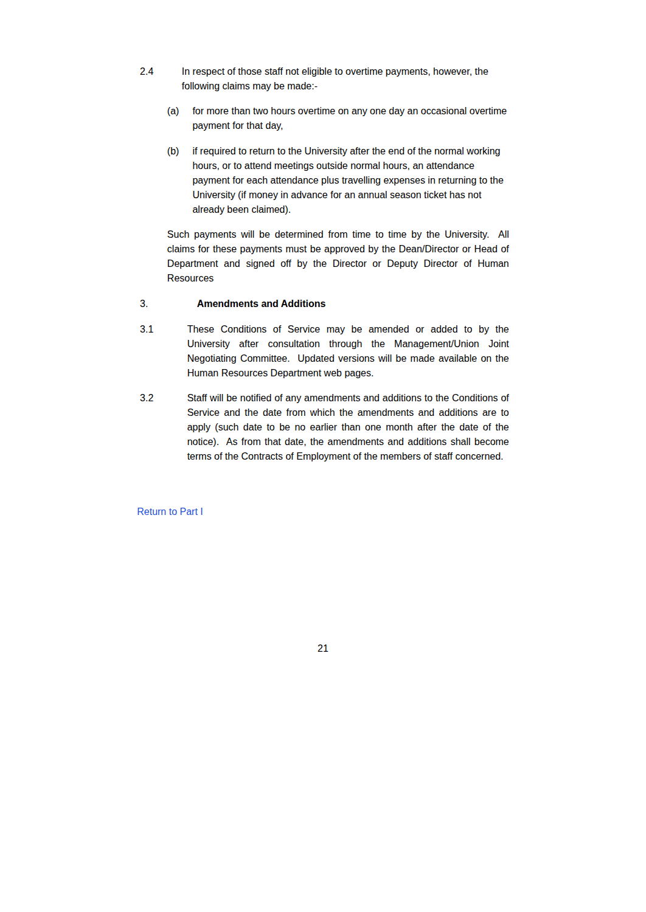2.4
In respect of those staff not eligible to overtime payments, however, the following claims may be made:-
(a)
for more than two hours overtime on any one day an occasional overtime payment for that day,
(b)
if required to return to the University after the end of the normal working hours, or to attend meetings outside normal hours, an attendance payment for each attendance plus travelling expenses in returning to the University (if money in advance for an annual season ticket has not already been claimed).
Such payments will be determined from time to time by the University. All claims for these payments must be approved by the Dean/Director or Head of Department and signed off by the Director or Deputy Director of Human Resources
3.
Amendments and Additions
3.1
These Conditions of Service may be amended or added to by the University after consultation through the Management/Union Joint Negotiating Committee. Updated versions will be made available on the Human Resources Department web pages.
3.2
Staff will be notified of any amendments and additions to the Conditions of Service and the date from which the amendments and additions are to apply (such date to be no earlier than one month after the date of the notice). As from that date, the amendments and additions shall become terms of the Contracts of Employment of the members of staff concerned.
Return to Part I
21